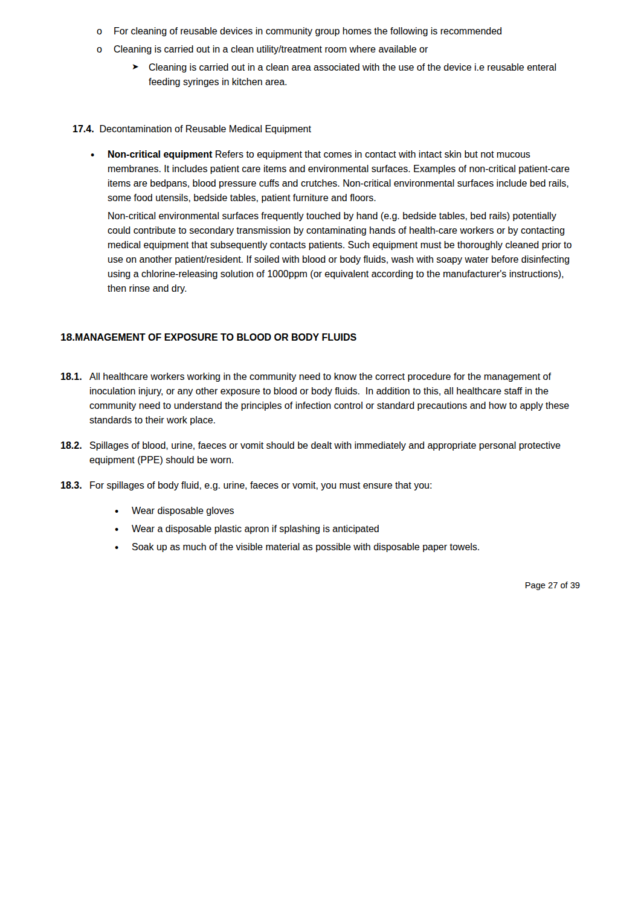For cleaning of reusable devices in community group homes the following is recommended
Cleaning is carried out in a clean utility/treatment room where available or
Cleaning is carried out in a clean area associated with the use of the device i.e reusable enteral feeding syringes in kitchen area.
17.4. Decontamination of Reusable Medical Equipment
Non-critical equipment Refers to equipment that comes in contact with intact skin but not mucous membranes. It includes patient care items and environmental surfaces. Examples of non-critical patient-care items are bedpans, blood pressure cuffs and crutches. Non-critical environmental surfaces include bed rails, some food utensils, bedside tables, patient furniture and floors.
Non-critical environmental surfaces frequently touched by hand (e.g. bedside tables, bed rails) potentially could contribute to secondary transmission by contaminating hands of health-care workers or by contacting medical equipment that subsequently contacts patients. Such equipment must be thoroughly cleaned prior to use on another patient/resident. If soiled with blood or body fluids, wash with soapy water before disinfecting using a chlorine-releasing solution of 1000ppm (or equivalent according to the manufacturer's instructions), then rinse and dry.
18. MANAGEMENT OF EXPOSURE TO BLOOD OR BODY FLUIDS
18.1. All healthcare workers working in the community need to know the correct procedure for the management of inoculation injury, or any other exposure to blood or body fluids. In addition to this, all healthcare staff in the community need to understand the principles of infection control or standard precautions and how to apply these standards to their work place.
18.2. Spillages of blood, urine, faeces or vomit should be dealt with immediately and appropriate personal protective equipment (PPE) should be worn.
18.3. For spillages of body fluid, e.g. urine, faeces or vomit, you must ensure that you:
Wear disposable gloves
Wear a disposable plastic apron if splashing is anticipated
Soak up as much of the visible material as possible with disposable paper towels.
Page 27 of 39